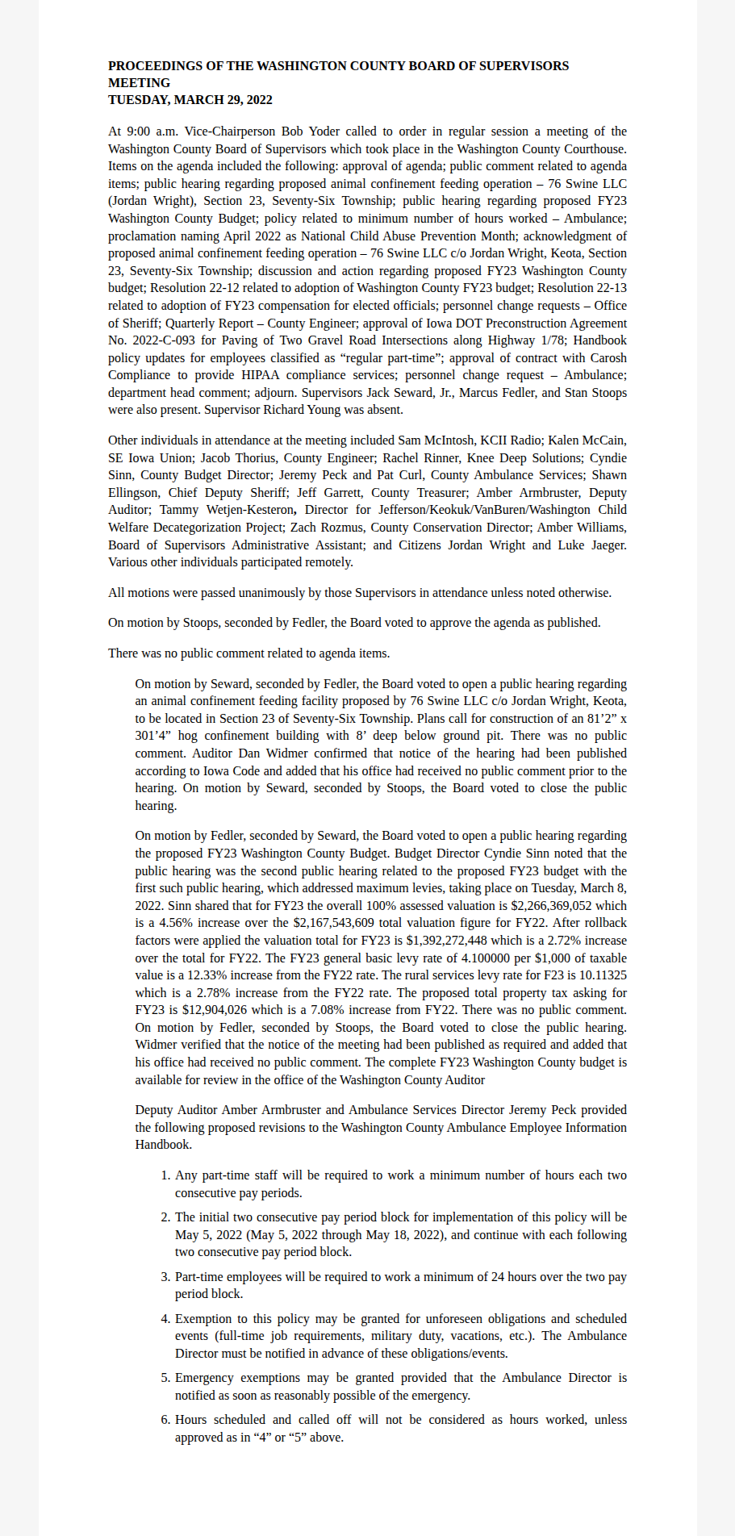Proceedings of the Washington County Board of Supervisors Meeting
Tuesday, March 29, 2022
At 9:00 a.m. Vice-Chairperson Bob Yoder called to order in regular session a meeting of the Washington County Board of Supervisors which took place in the Washington County Courthouse. Items on the agenda included the following: approval of agenda; public comment related to agenda items; public hearing regarding proposed animal confinement feeding operation – 76 Swine LLC (Jordan Wright), Section 23, Seventy-Six Township; public hearing regarding proposed FY23 Washington County Budget; policy related to minimum number of hours worked – Ambulance; proclamation naming April 2022 as National Child Abuse Prevention Month; acknowledgment of proposed animal confinement feeding operation – 76 Swine LLC c/o Jordan Wright, Keota, Section 23, Seventy-Six Township; discussion and action regarding proposed FY23 Washington County budget; Resolution 22-12 related to adoption of Washington County FY23 budget; Resolution 22-13 related to adoption of FY23 compensation for elected officials; personnel change requests – Office of Sheriff; Quarterly Report – County Engineer; approval of Iowa DOT Preconstruction Agreement No. 2022-C-093 for Paving of Two Gravel Road Intersections along Highway 1/78; Handbook policy updates for employees classified as “regular part-time”; approval of contract with Carosh Compliance to provide HIPAA compliance services; personnel change request – Ambulance; department head comment; adjourn. Supervisors Jack Seward, Jr., Marcus Fedler, and Stan Stoops were also present. Supervisor Richard Young was absent.
Other individuals in attendance at the meeting included Sam McIntosh, KCII Radio; Kalen McCain, SE Iowa Union; Jacob Thorius, County Engineer; Rachel Rinner, Knee Deep Solutions; Cyndie Sinn, County Budget Director; Jeremy Peck and Pat Curl, County Ambulance Services; Shawn Ellingson, Chief Deputy Sheriff; Jeff Garrett, County Treasurer; Amber Armbruster, Deputy Auditor; Tammy Wetjen-Kesteron, Director for Jefferson/Keokuk/VanBuren/Washington Child Welfare Decategorization Project; Zach Rozmus, County Conservation Director; Amber Williams, Board of Supervisors Administrative Assistant; and Citizens Jordan Wright and Luke Jaeger. Various other individuals participated remotely.
All motions were passed unanimously by those Supervisors in attendance unless noted otherwise.
On motion by Stoops, seconded by Fedler, the Board voted to approve the agenda as published.
There was no public comment related to agenda items.
On motion by Seward, seconded by Fedler, the Board voted to open a public hearing regarding an animal confinement feeding facility proposed by 76 Swine LLC c/o Jordan Wright, Keota, to be located in Section 23 of Seventy-Six Township. Plans call for construction of an 81’2” x 301’4” hog confinement building with 8’ deep below ground pit. There was no public comment. Auditor Dan Widmer confirmed that notice of the hearing had been published according to Iowa Code and added that his office had received no public comment prior to the hearing. On motion by Seward, seconded by Stoops, the Board voted to close the public hearing.
On motion by Fedler, seconded by Seward, the Board voted to open a public hearing regarding the proposed FY23 Washington County Budget. Budget Director Cyndie Sinn noted that the public hearing was the second public hearing related to the proposed FY23 budget with the first such public hearing, which addressed maximum levies, taking place on Tuesday, March 8, 2022. Sinn shared that for FY23 the overall 100% assessed valuation is $2,266,369,052 which is a 4.56% increase over the $2,167,543,609 total valuation figure for FY22. After rollback factors were applied the valuation total for FY23 is $1,392,272,448 which is a 2.72% increase over the total for FY22. The FY23 general basic levy rate of 4.100000 per $1,000 of taxable value is a 12.33% increase from the FY22 rate. The rural services levy rate for F23 is 10.11325 which is a 2.78% increase from the FY22 rate. The proposed total property tax asking for FY23 is $12,904,026 which is a 7.08% increase from FY22. There was no public comment. On motion by Fedler, seconded by Stoops, the Board voted to close the public hearing. Widmer verified that the notice of the meeting had been published as required and added that his office had received no public comment. The complete FY23 Washington County budget is available for review in the office of the Washington County Auditor
Deputy Auditor Amber Armbruster and Ambulance Services Director Jeremy Peck provided the following proposed revisions to the Washington County Ambulance Employee Information Handbook.
Any part-time staff will be required to work a minimum number of hours each two consecutive pay periods.
The initial two consecutive pay period block for implementation of this policy will be May 5, 2022 (May 5, 2022 through May 18, 2022), and continue with each following two consecutive pay period block.
Part-time employees will be required to work a minimum of 24 hours over the two pay period block.
Exemption to this policy may be granted for unforeseen obligations and scheduled events (full-time job requirements, military duty, vacations, etc.). The Ambulance Director must be notified in advance of these obligations/events.
Emergency exemptions may be granted provided that the Ambulance Director is notified as soon as reasonably possible of the emergency.
Hours scheduled and called off will not be considered as hours worked, unless approved as in “4” or “5” above.